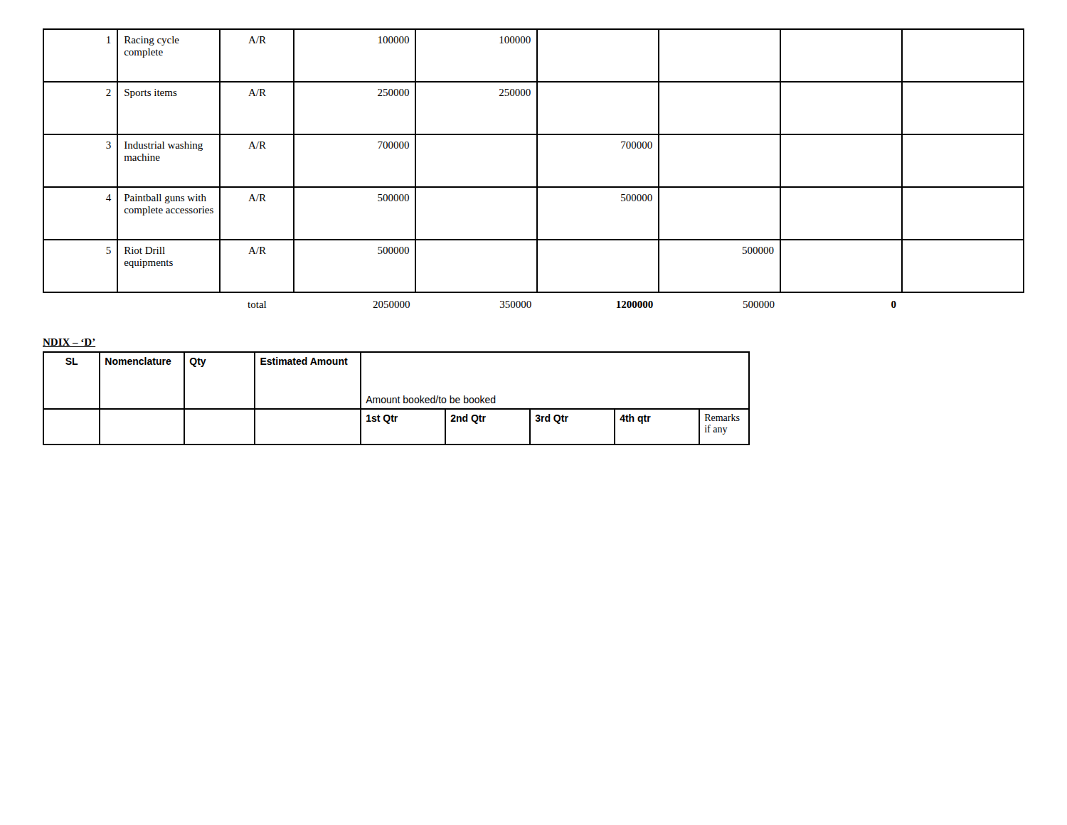| 1 | Racing cycle complete | A/R | 100000 | 100000 | | | | |
| 2 | Sports items | A/R | 250000 | 250000 | | | | |
| 3 | Industrial washing machine | A/R | 700000 | | 700000 | | | |
| 4 | Paintball guns with complete accessories | A/R | 500000 | | 500000 | | | |
| 5 | Riot Drill equipments | A/R | 500000 | | | 500000 | | |
| | | total | 2050000 | 350000 | 1200000 | 500000 | 0 | |
NDIX – ‘D’
| SL | Nomenclature | Qty | Estimated Amount | Amount booked/to be booked |
| | | | | 1st Qtr | 2nd Qtr | 3rd Qtr | 4th qtr | Remarks if any |